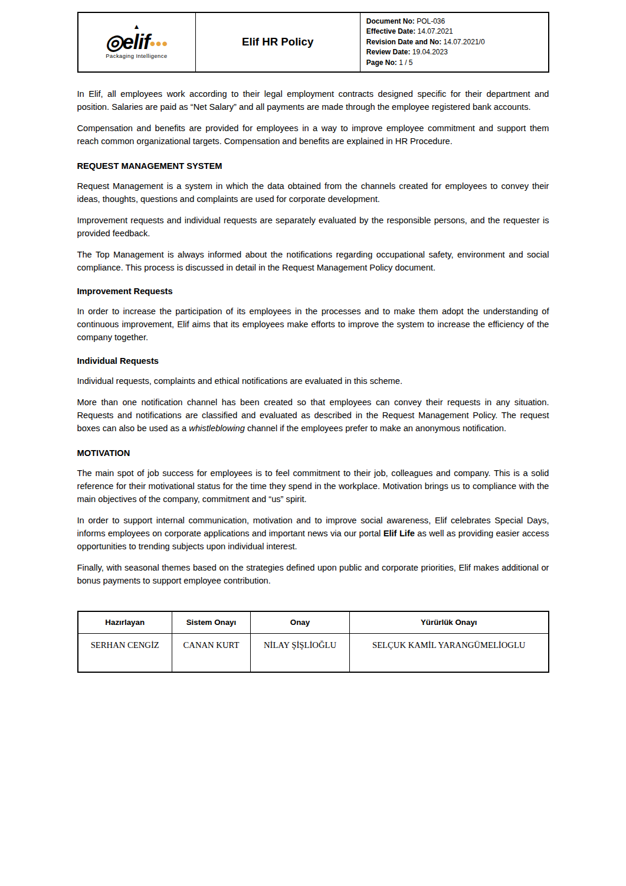| ▲ ◎elif ••• Packaging Intelligence | Elif HR Policy | Document No: POL-036 Effective Date: 14.07.2021 Revision Date and No: 14.07.2021/0 Review Date: 19.04.2023 Page No: 1 / 5 |
In Elif, all employees work according to their legal employment contracts designed specific for their department and position. Salaries are paid as “Net Salary” and all payments are made through the employee registered bank accounts.
Compensation and benefits are provided for employees in a way to improve employee commitment and support them reach common organizational targets. Compensation and benefits are explained in HR Procedure.
Request Management System
Request Management is a system in which the data obtained from the channels created for employees to convey their ideas, thoughts, questions and complaints are used for corporate development.
Improvement requests and individual requests are separately evaluated by the responsible persons, and the requester is provided feedback.
The Top Management is always informed about the notifications regarding occupational safety, environment and social compliance. This process is discussed in detail in the Request Management Policy document.
Improvement Requests
In order to increase the participation of its employees in the processes and to make them adopt the understanding of continuous improvement, Elif aims that its employees make efforts to improve the system to increase the efficiency of the company together.
Individual Requests
Individual requests, complaints and ethical notifications are evaluated in this scheme.
More than one notification channel has been created so that employees can convey their requests in any situation. Requests and notifications are classified and evaluated as described in the Request Management Policy. The request boxes can also be used as a whistleblowing channel if the employees prefer to make an anonymous notification.
Motivation
The main spot of job success for employees is to feel commitment to their job, colleagues and company. This is a solid reference for their motivational status for the time they spend in the workplace. Motivation brings us to compliance with the main objectives of the company, commitment and “us” spirit.
In order to support internal communication, motivation and to improve social awareness, Elif celebrates Special Days, informs employees on corporate applications and important news via our portal Elif Life as well as providing easier access opportunities to trending subjects upon individual interest.
Finally, with seasonal themes based on the strategies defined upon public and corporate priorities, Elif makes additional or bonus payments to support employee contribution.
| Hazırlayan | Sistem Onayı | Onay | Yürürlük Onayı |
| --- | --- | --- | --- |
| SERHAN CENGİZ | CANAN KURT | NİLAY ŞİŞLİOĞLU | SELÇUK KAMİL YARANGÜMELİOGLU |